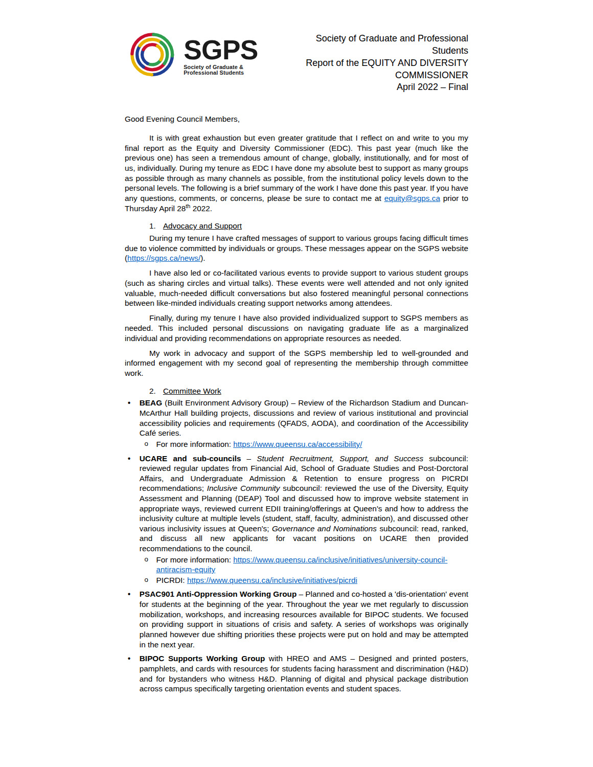SGPS Society of Graduate &
Professional Students
Society of Graduate and Professional Students Report of the Equity and Diversity Commissioner April 2022 – Final
Good Evening Council Members,
It is with great exhaustion but even greater gratitude that I reflect on and write to you my final report as the Equity and Diversity Commissioner (EDC). This past year (much like the previous one) has seen a tremendous amount of change, globally, institutionally, and for most of us, individually. During my tenure as EDC I have done my absolute best to support as many groups as possible through as many channels as possible, from the institutional policy levels down to the personal levels. The following is a brief summary of the work I have done this past year. If you have any questions, comments, or concerns, please be sure to contact me at equity@sgps.ca prior to Thursday April 28th 2022.
1. Advocacy and Support
During my tenure I have crafted messages of support to various groups facing difficult times due to violence committed by individuals or groups. These messages appear on the SGPS website (https://sgps.ca/news/).
I have also led or co-facilitated various events to provide support to various student groups (such as sharing circles and virtual talks). These events were well attended and not only ignited valuable, much-needed difficult conversations but also fostered meaningful personal connections between like-minded individuals creating support networks among attendees.
Finally, during my tenure I have also provided individualized support to SGPS members as needed. This included personal discussions on navigating graduate life as a marginalized individual and providing recommendations on appropriate resources as needed.
My work in advocacy and support of the SGPS membership led to well-grounded and informed engagement with my second goal of representing the membership through committee work.
2. Committee Work
BEAG (Built Environment Advisory Group) – Review of the Richardson Stadium and Duncan-McArthur Hall building projects, discussions and review of various institutional and provincial accessibility policies and requirements (QFADS, AODA), and coordination of the Accessibility Café series.
For more information: https://www.queensu.ca/accessibility/
UCARE and sub-councils – Student Recruitment, Support, and Success subcouncil: reviewed regular updates from Financial Aid, School of Graduate Studies and Post-Dorctoral Affairs, and Undergraduate Admission & Retention to ensure progress on PICRDI recommendations; Inclusive Community subcouncil: reviewed the use of the Diversity, Equity Assessment and Planning (DEAP) Tool and discussed how to improve website statement in appropriate ways, reviewed current EDII training/offerings at Queen's and how to address the inclusivity culture at multiple levels (student, staff, faculty, administration), and discussed other various inclusivity issues at Queen's; Governance and Nominations subcouncil: read, ranked, and discuss all new applicants for vacant positions on UCARE then provided recommendations to the council.
For more information: https://www.queensu.ca/inclusive/initiatives/university-council-antiracism-equity
PICRDI: https://www.queensu.ca/inclusive/initiatives/picrdi
PSAC901 Anti-Oppression Working Group – Planned and co-hosted a 'dis-orientation' event for students at the beginning of the year. Throughout the year we met regularly to discussion mobilization, workshops, and increasing resources available for BIPOC students. We focused on providing support in situations of crisis and safety. A series of workshops was originally planned however due shifting priorities these projects were put on hold and may be attempted in the next year.
BIPOC Supports Working Group with HREO and AMS – Designed and printed posters, pamphlets, and cards with resources for students facing harassment and discrimination (H&D) and for bystanders who witness H&D. Planning of digital and physical package distribution across campus specifically targeting orientation events and student spaces.